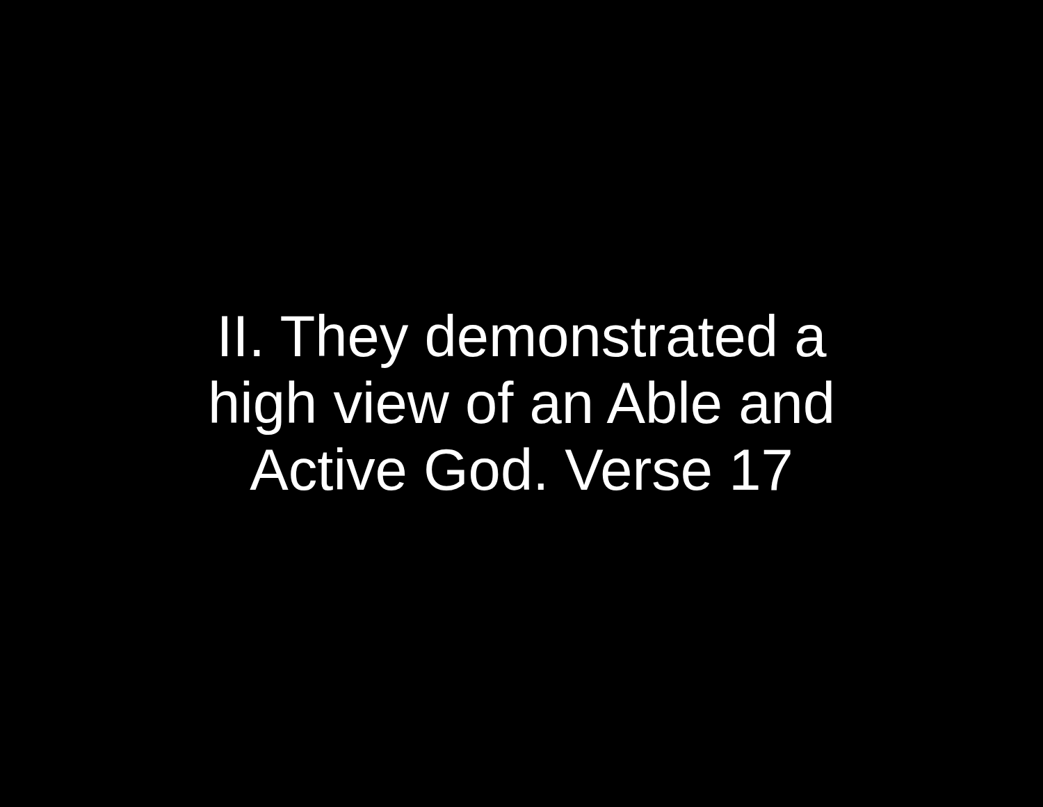II. They demonstrated a high view of an Able and Active God. Verse 17